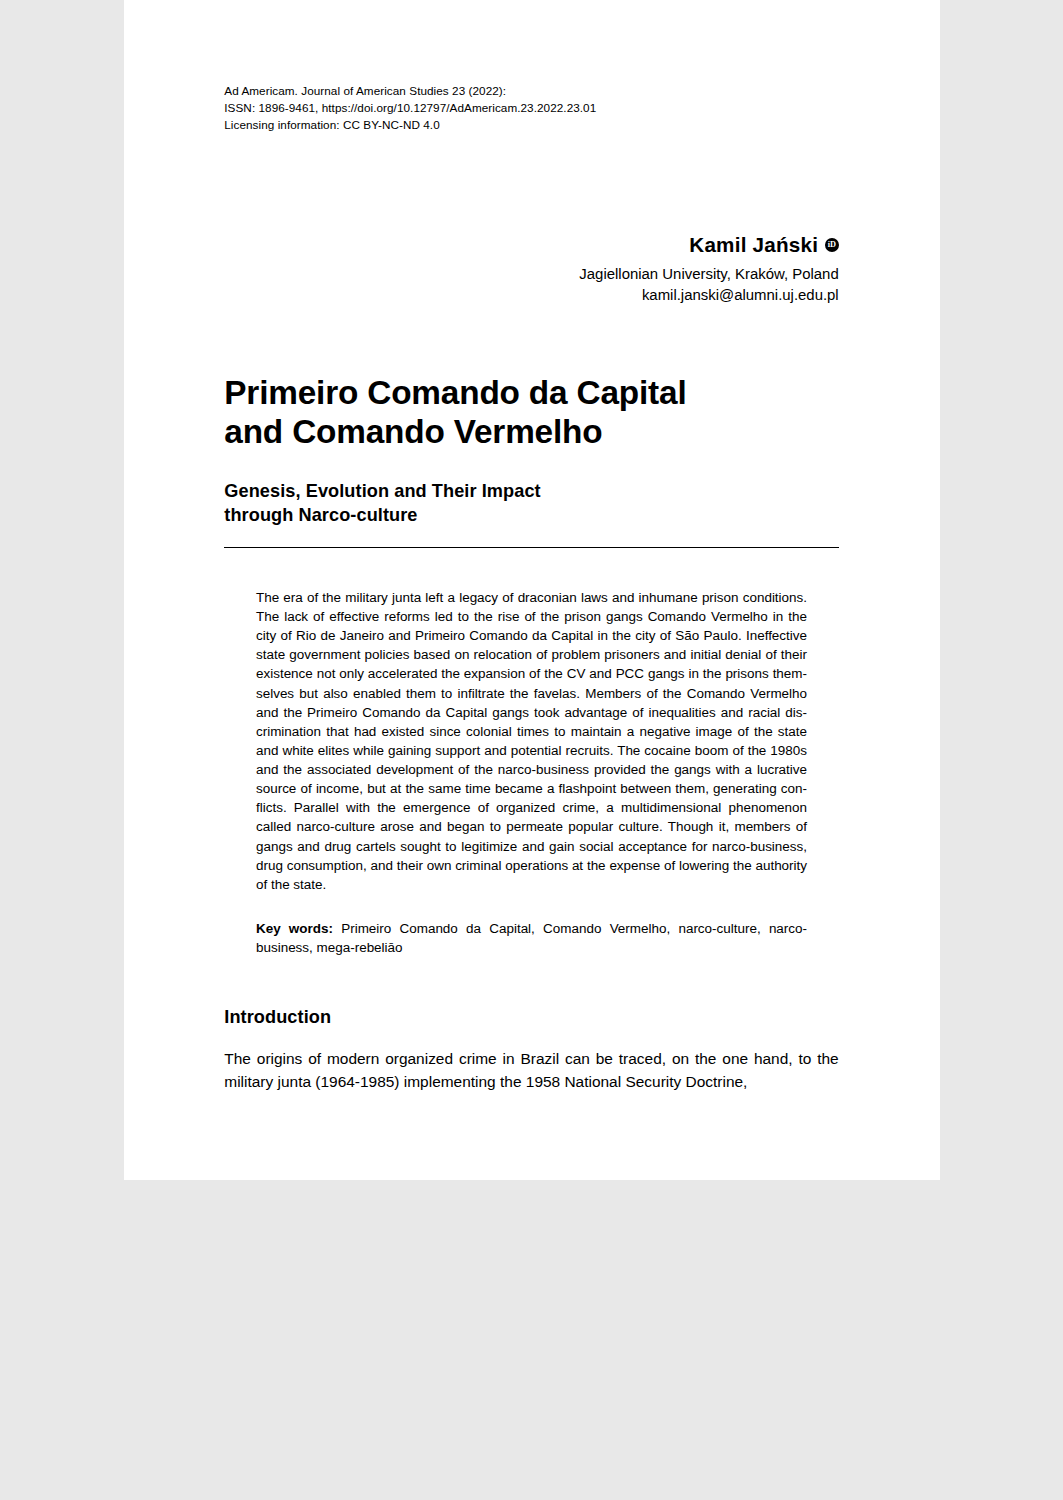Ad Americam. Journal of American Studies 23 (2022): ISSN: 1896-9461, https://doi.org/10.12797/AdAmericam.23.2022.23.01 Licensing information: CC BY-NC-ND 4.0
Kamil Jański iD
Jagiellonian University, Kraków, Poland kamil.janski@alumni.uj.edu.pl
Primeiro Comando da Capital
and Comando Vermelho
Genesis, Evolution and Their Impact
through Narco-culture
The era of the military junta left a legacy of draconian laws and inhumane prison conditions. The lack of effective reforms led to the rise of the prison gangs Comando Vermelho in the city of Rio de Janeiro and Primeiro Comando da Capital in the city of São Paulo. Ineffective state government policies based on relocation of problem prisoners and initial denial of their existence not only accelerated the expansion of the CV and PCC gangs in the prisons themselves but also enabled them to infiltrate the favelas. Members of the Comando Vermelho and the Primeiro Comando da Capital gangs took advantage of inequalities and racial discrimination that had existed since colonial times to maintain a negative image of the state and white elites while gaining support and potential recruits. The cocaine boom of the 1980s and the associated development of the narco-business provided the gangs with a lucrative source of income, but at the same time became a flashpoint between them, generating conflicts. Parallel with the emergence of organized crime, a multidimensional phenomenon called narco-culture arose and began to permeate popular culture. Though it, members of gangs and drug cartels sought to legitimize and gain social acceptance for narco-business, drug consumption, and their own criminal operations at the expense of lowering the authority of the state.
Key words: Primeiro Comando da Capital, Comando Vermelho, narco-culture, narco-business, mega-rebeliāo
Introduction
The origins of modern organized crime in Brazil can be traced, on the one hand, to the military junta (1964-1985) implementing the 1958 National Security Doctrine,